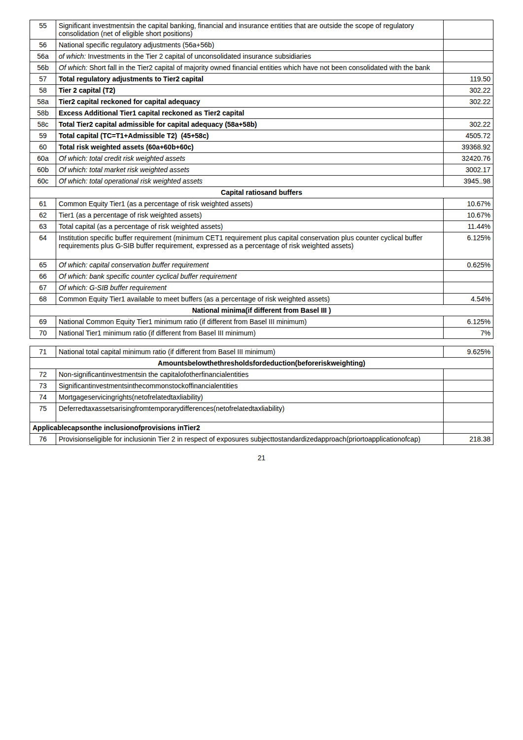| 55 | Significant investmentsin the capital banking, financial and insurance entities that are outside the scope of regulatory consolidation (net of eligible short positions) | |
| 56 | National specific regulatory adjustments (56a+56b) | |
| 56a | of which: Investments in the Tier 2 capital of unconsolidated insurance subsidiaries | |
| 56b | Of which: Short fall in the Tier2 capital of majority owned financial entities which have not been consolidated with the bank | |
| 57 | Total regulatory adjustments to Tier2 capital | 119.50 |
| 58 | Tier 2 capital (T2) | 302.22 |
| 58a | Tier2 capital reckoned for capital adequacy | 302.22 |
| 58b | Excess Additional Tier1 capital reckoned as Tier2 capital | |
| 58c | Total Tier2 capital admissible for capital adequacy (58a+58b) | 302.22 |
| 59 | Total capital (TC=T1+Admissible T2) (45+58c) | 4505.72 |
| 60 | Total risk weighted assets (60a+60b+60c) | 39368.92 |
| 60a | Of which: total credit risk weighted assets | 32420.76 |
| 60b | Of which: total market risk weighted assets | 3002.17 |
| 60c | Of which: total operational risk weighted assets | 3945..98 |
| Capital ratiosand buffers |
| 61 | Common Equity Tier1 (as a percentage of risk weighted assets) | 10.67% |
| 62 | Tier1 (as a percentage of risk weighted assets) | 10.67% |
| 63 | Total capital (as a percentage of risk weighted assets) | 11.44% |
| 64 | Institution specific buffer requirement (minimum CET1 requirement plus capital conservation plus counter cyclical buffer requirements plus G-SIB buffer requirement, expressed as a percentage of risk weighted assets) | 6.125% |
| 65 | Of which: capital conservation buffer requirement | 0.625% |
| 66 | Of which: bank specific counter cyclical buffer requirement | |
| 67 | Of which: G-SIB buffer requirement | |
| 68 | Common Equity Tier1 available to meet buffers (as a percentage of risk weighted assets) | 4.54% |
| National minima(if different from Basel III ) |
| 69 | National Common Equity Tier1 minimum ratio (if different from Basel III minimum) | 6.125% |
| 70 | National Tier1 minimum ratio (if different from Basel III minimum) | 7% |
| 71 | National total capital minimum ratio (if different from Basel III minimum) | 9.625% |
| Amountsbelowthethresholdsfordeduction(beforeriskweighting) |
| 72 | Non-significantinvestmentsin the capitalofotherfinancialentities | |
| 73 | Significantinvestmentsinthecommonstockoffinancialentities | |
| 74 | Mortgageservicingrights(netofrelatedtaxliability) | |
| 75 | Deferredtaxassetsarisingfromtemporarydifferences(netofrelatedtaxliability) | |
| Applicablecapsonthe inclusionofprovisions inTier2 | |
| 76 | Provisionseligible for inclusionin Tier 2 in respect of exposures subjecttostandardizedapproach(priortoapplicationofcap) | 218.38 |
21